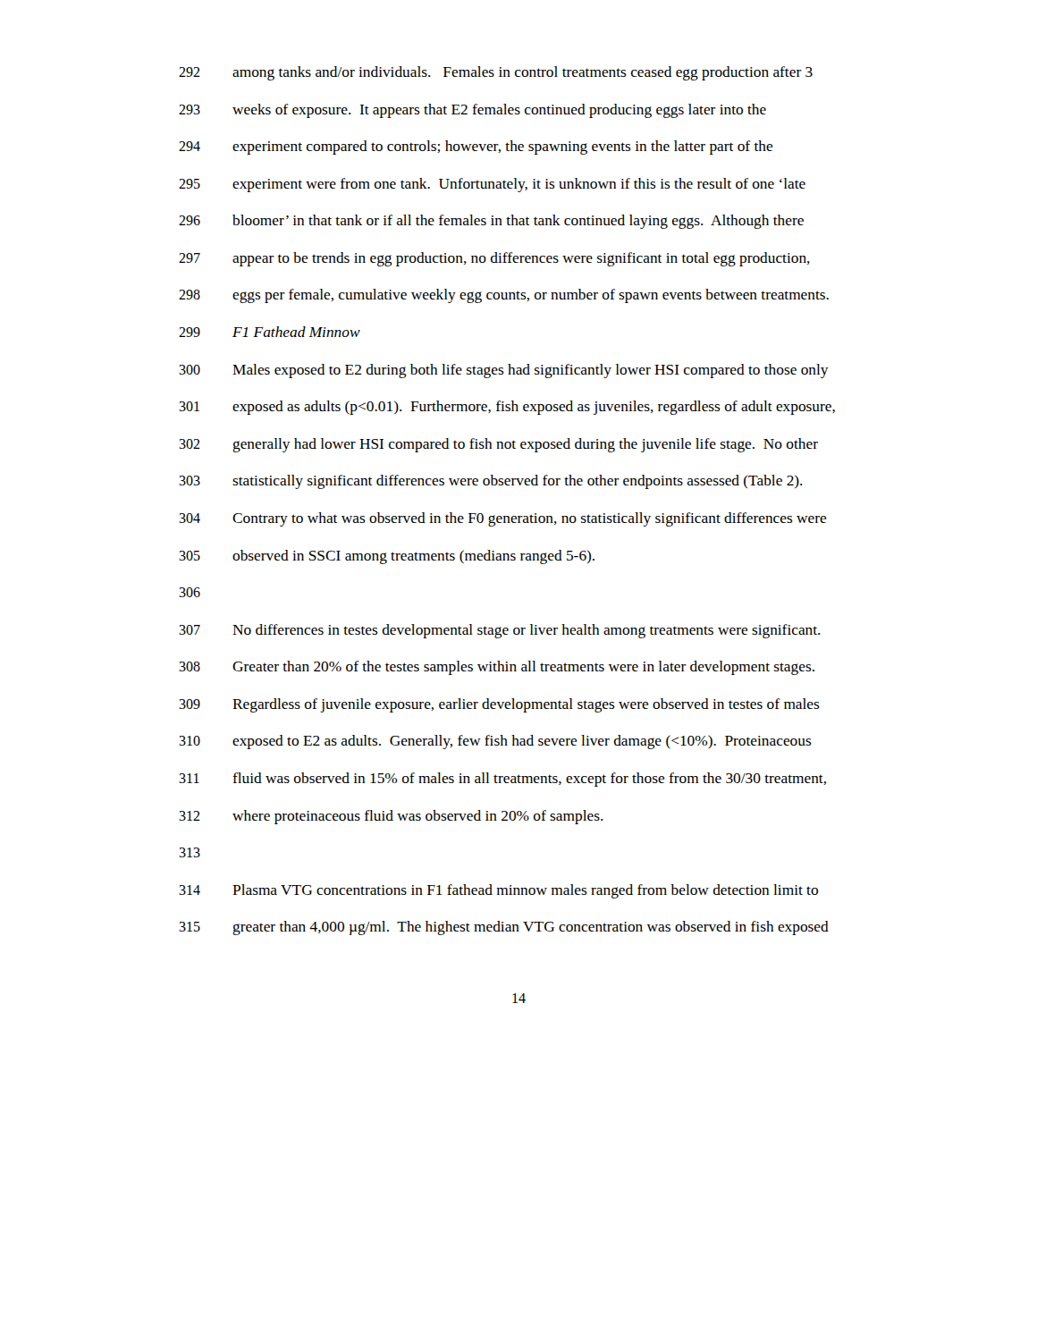292 among tanks and/or individuals. Females in control treatments ceased egg production after 3
293 weeks of exposure. It appears that E2 females continued producing eggs later into the
294 experiment compared to controls; however, the spawning events in the latter part of the
295 experiment were from one tank. Unfortunately, it is unknown if this is the result of one ‘late
296 bloomer’ in that tank or if all the females in that tank continued laying eggs. Although there
297 appear to be trends in egg production, no differences were significant in total egg production,
298 eggs per female, cumulative weekly egg counts, or number of spawn events between treatments.
299 F1 Fathead Minnow
300 Males exposed to E2 during both life stages had significantly lower HSI compared to those only
301 exposed as adults (p<0.01). Furthermore, fish exposed as juveniles, regardless of adult exposure,
302 generally had lower HSI compared to fish not exposed during the juvenile life stage. No other
303 statistically significant differences were observed for the other endpoints assessed (Table 2).
304 Contrary to what was observed in the F0 generation, no statistically significant differences were
305 observed in SSCI among treatments (medians ranged 5-6).
306
307 No differences in testes developmental stage or liver health among treatments were significant.
308 Greater than 20% of the testes samples within all treatments were in later development stages.
309 Regardless of juvenile exposure, earlier developmental stages were observed in testes of males
310 exposed to E2 as adults. Generally, few fish had severe liver damage (<10%). Proteinaceous
311 fluid was observed in 15% of males in all treatments, except for those from the 30/30 treatment,
312 where proteinaceous fluid was observed in 20% of samples.
313
314 Plasma VTG concentrations in F1 fathead minnow males ranged from below detection limit to
315 greater than 4,000 µg/ml. The highest median VTG concentration was observed in fish exposed
14